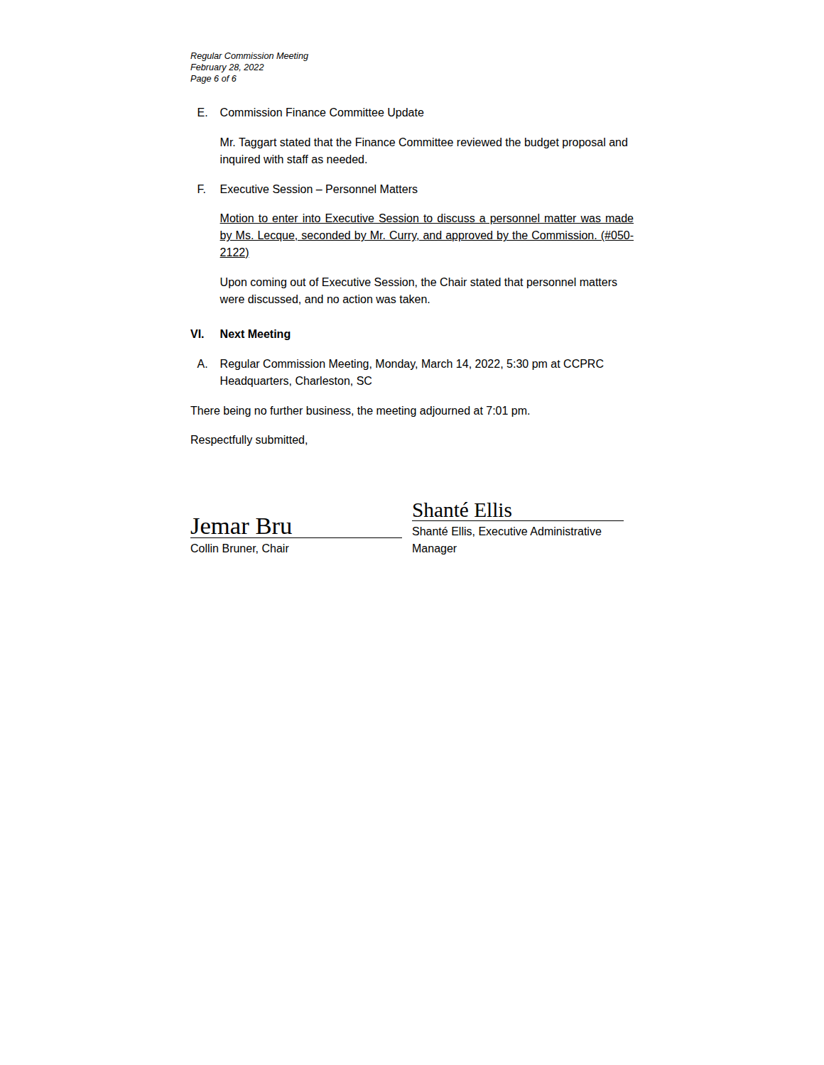Regular Commission Meeting
February 28, 2022
Page 6 of 6
E Commission Finance Committee Update
Mr. Taggart stated that the Finance Committee reviewed the budget proposal and inquired with staff as needed.
F Executive Session – Personnel Matters
Motion to enter into Executive Session to discuss a personnel matter was made by Ms. Lecque, seconded by Mr. Curry, and approved by the Commission. (#050-2122)
Upon coming out of Executive Session, the Chair stated that personnel matters were discussed, and no action was taken.
VI. Next Meeting
A Regular Commission Meeting, Monday, March 14, 2022, 5:30 pm at CCPRC Headquarters, Charleston, SC
There being no further business, the meeting adjourned at 7:01 pm.
Respectfully submitted,
| Jemar Bru Collin Bruner, Chair | Shanté Ellis Shanté Ellis, Executive Administrative Manager |